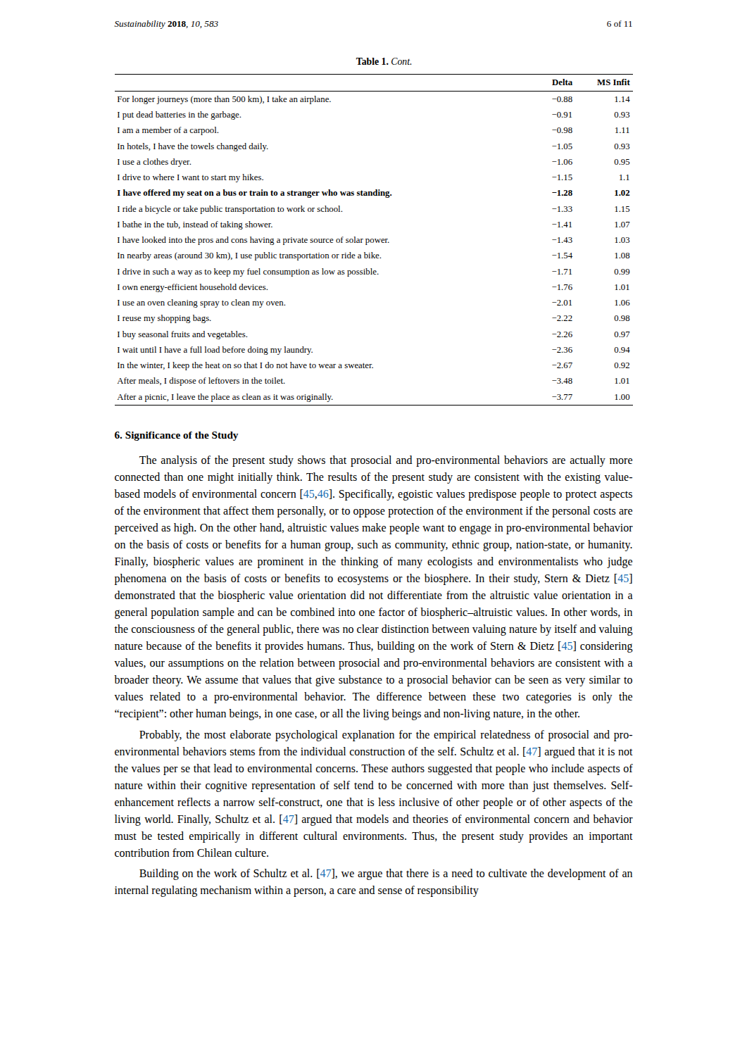Sustainability 2018, 10, 583
6 of 11
Table 1. Cont.
| | Delta | MS Infit |
| --- | --- | --- |
| For longer journeys (more than 500 km), I take an airplane. | −0.88 | 1.14 |
| I put dead batteries in the garbage. | −0.91 | 0.93 |
| I am a member of a carpool. | −0.98 | 1.11 |
| In hotels, I have the towels changed daily. | −1.05 | 0.93 |
| I use a clothes dryer. | −1.06 | 0.95 |
| I drive to where I want to start my hikes. | −1.15 | 1.1 |
| I have offered my seat on a bus or train to a stranger who was standing. | −1.28 | 1.02 |
| I ride a bicycle or take public transportation to work or school. | −1.33 | 1.15 |
| I bathe in the tub, instead of taking shower. | −1.41 | 1.07 |
| I have looked into the pros and cons having a private source of solar power. | −1.43 | 1.03 |
| In nearby areas (around 30 km), I use public transportation or ride a bike. | −1.54 | 1.08 |
| I drive in such a way as to keep my fuel consumption as low as possible. | −1.71 | 0.99 |
| I own energy-efficient household devices. | −1.76 | 1.01 |
| I use an oven cleaning spray to clean my oven. | −2.01 | 1.06 |
| I reuse my shopping bags. | −2.22 | 0.98 |
| I buy seasonal fruits and vegetables. | −2.26 | 0.97 |
| I wait until I have a full load before doing my laundry. | −2.36 | 0.94 |
| In the winter, I keep the heat on so that I do not have to wear a sweater. | −2.67 | 0.92 |
| After meals, I dispose of leftovers in the toilet. | −3.48 | 1.01 |
| After a picnic, I leave the place as clean as it was originally. | −3.77 | 1.00 |
6. Significance of the Study
The analysis of the present study shows that prosocial and pro-environmental behaviors are actually more connected than one might initially think. The results of the present study are consistent with the existing value-based models of environmental concern [45,46]. Specifically, egoistic values predispose people to protect aspects of the environment that affect them personally, or to oppose protection of the environment if the personal costs are perceived as high. On the other hand, altruistic values make people want to engage in pro-environmental behavior on the basis of costs or benefits for a human group, such as community, ethnic group, nation-state, or humanity. Finally, biospheric values are prominent in the thinking of many ecologists and environmentalists who judge phenomena on the basis of costs or benefits to ecosystems or the biosphere. In their study, Stern & Dietz [45] demonstrated that the biospheric value orientation did not differentiate from the altruistic value orientation in a general population sample and can be combined into one factor of biospheric–altruistic values. In other words, in the consciousness of the general public, there was no clear distinction between valuing nature by itself and valuing nature because of the benefits it provides humans. Thus, building on the work of Stern & Dietz [45] considering values, our assumptions on the relation between prosocial and pro-environmental behaviors are consistent with a broader theory. We assume that values that give substance to a prosocial behavior can be seen as very similar to values related to a pro-environmental behavior. The difference between these two categories is only the “recipient”: other human beings, in one case, or all the living beings and non-living nature, in the other.
Probably, the most elaborate psychological explanation for the empirical relatedness of prosocial and pro-environmental behaviors stems from the individual construction of the self. Schultz et al. [47] argued that it is not the values per se that lead to environmental concerns. These authors suggested that people who include aspects of nature within their cognitive representation of self tend to be concerned with more than just themselves. Self-enhancement reflects a narrow self-construct, one that is less inclusive of other people or of other aspects of the living world. Finally, Schultz et al. [47] argued that models and theories of environmental concern and behavior must be tested empirically in different cultural environments. Thus, the present study provides an important contribution from Chilean culture.
Building on the work of Schultz et al. [47], we argue that there is a need to cultivate the development of an internal regulating mechanism within a person, a care and sense of responsibility